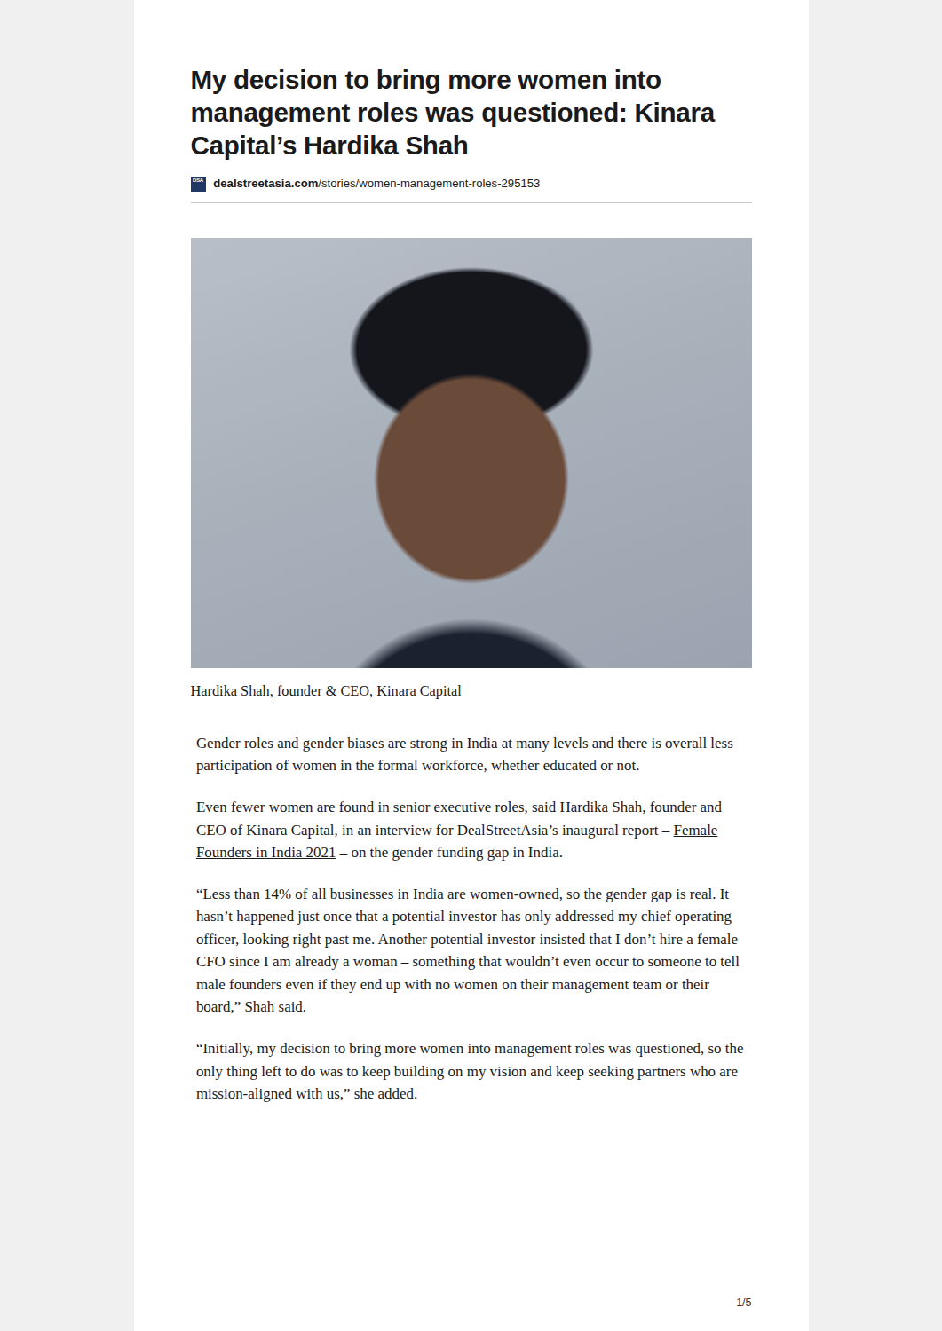My decision to bring more women into management roles was questioned: Kinara Capital’s Hardika Shah
DSA
dealstreetasia.com/stories/women-management-roles-295153
Hardika Shah, founder & CEO, Kinara Capital
Gender roles and gender biases are strong in India at many levels and there is overall less participation of women in the formal workforce, whether educated or not.
Even fewer women are found in senior executive roles, said Hardika Shah, founder and CEO of Kinara Capital, in an interview for DealStreetAsia’s inaugural report – Female Founders in India 2021 – on the gender funding gap in India.
“Less than 14% of all businesses in India are women-owned, so the gender gap is real. It hasn’t happened just once that a potential investor has only addressed my chief operating officer, looking right past me. Another potential investor insisted that I don’t hire a female CFO since I am already a woman – something that wouldn’t even occur to someone to tell male founders even if they end up with no women on their management team or their board,” Shah said.
“Initially, my decision to bring more women into management roles was questioned, so the only thing left to do was to keep building on my vision and keep seeking partners who are mission-aligned with us,” she added.
1/5